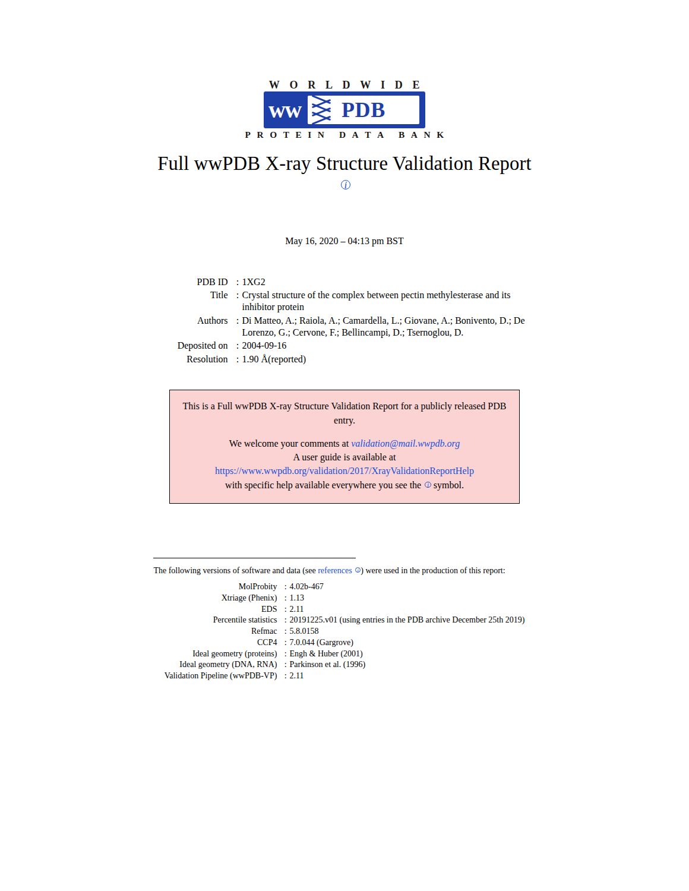W O R L D W I D E
ww
PDB
P R O T E I N D A T A B A N K
Full wwPDB X-ray Structure Validation Report i
May 16, 2020 – 04:13 pm BST
| PDB ID | : | 1XG2 |
| Title | : | Crystal structure of the complex between pectin methylesterase and its inhibitor protein |
| Authors | : | Di Matteo, A.; Raiola, A.; Camardella, L.; Giovane, A.; Bonivento, D.; De Lorenzo, G.; Cervone, F.; Bellincampi, D.; Tsernoglou, D. |
| Deposited on | : | 2004-09-16 |
| Resolution | : | 1.90 Å(reported) |
This is a Full wwPDB X-ray Structure Validation Report for a publicly released PDB entry.
We welcome your comments at validation@mail.wwpdb.org
A user guide is available at
https://www.wwpdb.org/validation/2017/XrayValidationReportHelp
with specific help available everywhere you see the i symbol.
The following versions of software and data (see references i) were used in the production of this report:
| MolProbity | : | 4.02b-467 |
| Xtriage (Phenix) | : | 1.13 |
| EDS | : | 2.11 |
| Percentile statistics | : | 20191225.v01 (using entries in the PDB archive December 25th 2019) |
| Refmac | : | 5.8.0158 |
| CCP4 | : | 7.0.044 (Gargrove) |
| Ideal geometry (proteins) | : | Engh & Huber (2001) |
| Ideal geometry (DNA, RNA) | : | Parkinson et al. (1996) |
| Validation Pipeline (wwPDB-VP) | : | 2.11 |